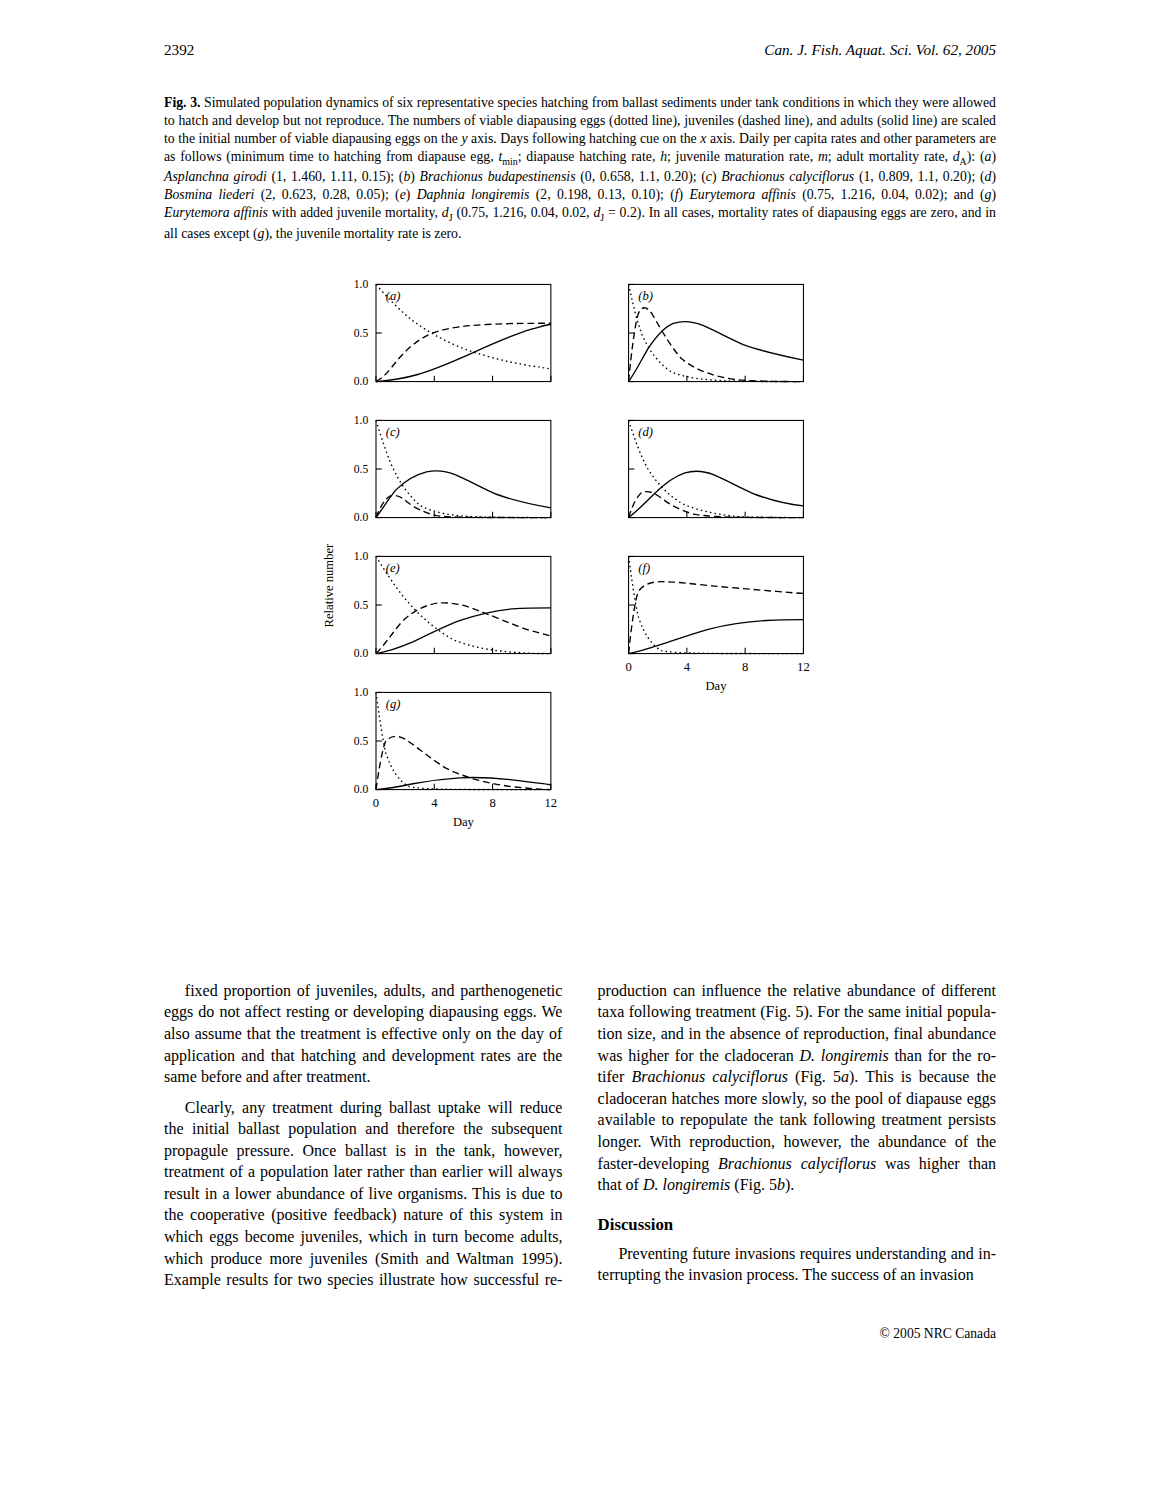2392 Can. J. Fish. Aquat. Sci. Vol. 62, 2005
Fig. 3. Simulated population dynamics of six representative species hatching from ballast sediments under tank conditions in which they were allowed to hatch and develop but not reproduce. The numbers of viable diapausing eggs (dotted line), juveniles (dashed line), and adults (solid line) are scaled to the initial number of viable diapausing eggs on the y axis. Days following hatching cue on the x axis. Daily per capita rates and other parameters are as follows (minimum time to hatching from diapause egg, tmin; diapause hatching rate, h; juvenile maturation rate, m; adult mortality rate, dA): (a) Asplanchna girodi (1, 1.460, 1.11, 0.15); (b) Brachionus budapestinensis (0, 0.658, 1.1, 0.20); (c) Brachionus calyciflorus (1, 0.809, 1.1, 0.20); (d) Bosmina liederi (2, 0.623, 0.28, 0.05); (e) Daphnia longiremis (2, 0.198, 0.13, 0.10); (f) Eurytemora affinis (0.75, 1.216, 0.04, 0.02); and (g) Eurytemora affinis with added juvenile mortality, dJ (0.75, 1.216, 0.04, 0.02, dJ = 0.2). In all cases, mortality rates of diapausing eggs are zero, and in all cases except (g), the juvenile mortality rate is zero.
1.0 0.5 0.0 (a) (b) 1.0 0.5 0.0 (c) (d) 1.0 0.5 0.0 (e) (f) 0 4 8 12 Day 1.0 0.5 0.0 (g) 0 4 8 12 Day Relative number
fixed proportion of juveniles, adults, and parthenogenetic eggs do not affect resting or developing diapausing eggs. We also assume that the treatment is effective only on the day of application and that hatching and development rates are the same before and after treatment.
Clearly, any treatment during ballast uptake will reduce the initial ballast population and therefore the subsequent propagule pressure. Once ballast is in the tank, however, treatment of a population later rather than earlier will always result in a lower abundance of live organisms. This is due to the cooperative (positive feedback) nature of this system in which eggs become juveniles, which in turn become adults, which produce more juveniles (Smith and Waltman 1995). Example results for two species illustrate how successful reproduction can influence the relative abundance of different taxa following treatment (Fig. 5). For the same initial population size, and in the absence of reproduction, final abundance was higher for the cladoceran D. longiremis than for the rotifer Brachionus calyciflorus (Fig. 5a). This is because the cladoceran hatches more slowly, so the pool of diapause eggs available to repopulate the tank following treatment persists longer. With reproduction, however, the abundance of the faster-developing Brachionus calyciflorus was higher than that of D. longiremis (Fig. 5b).
Discussion
Preventing future invasions requires understanding and interrupting the invasion process. The success of an invasion
© 2005 NRC Canada